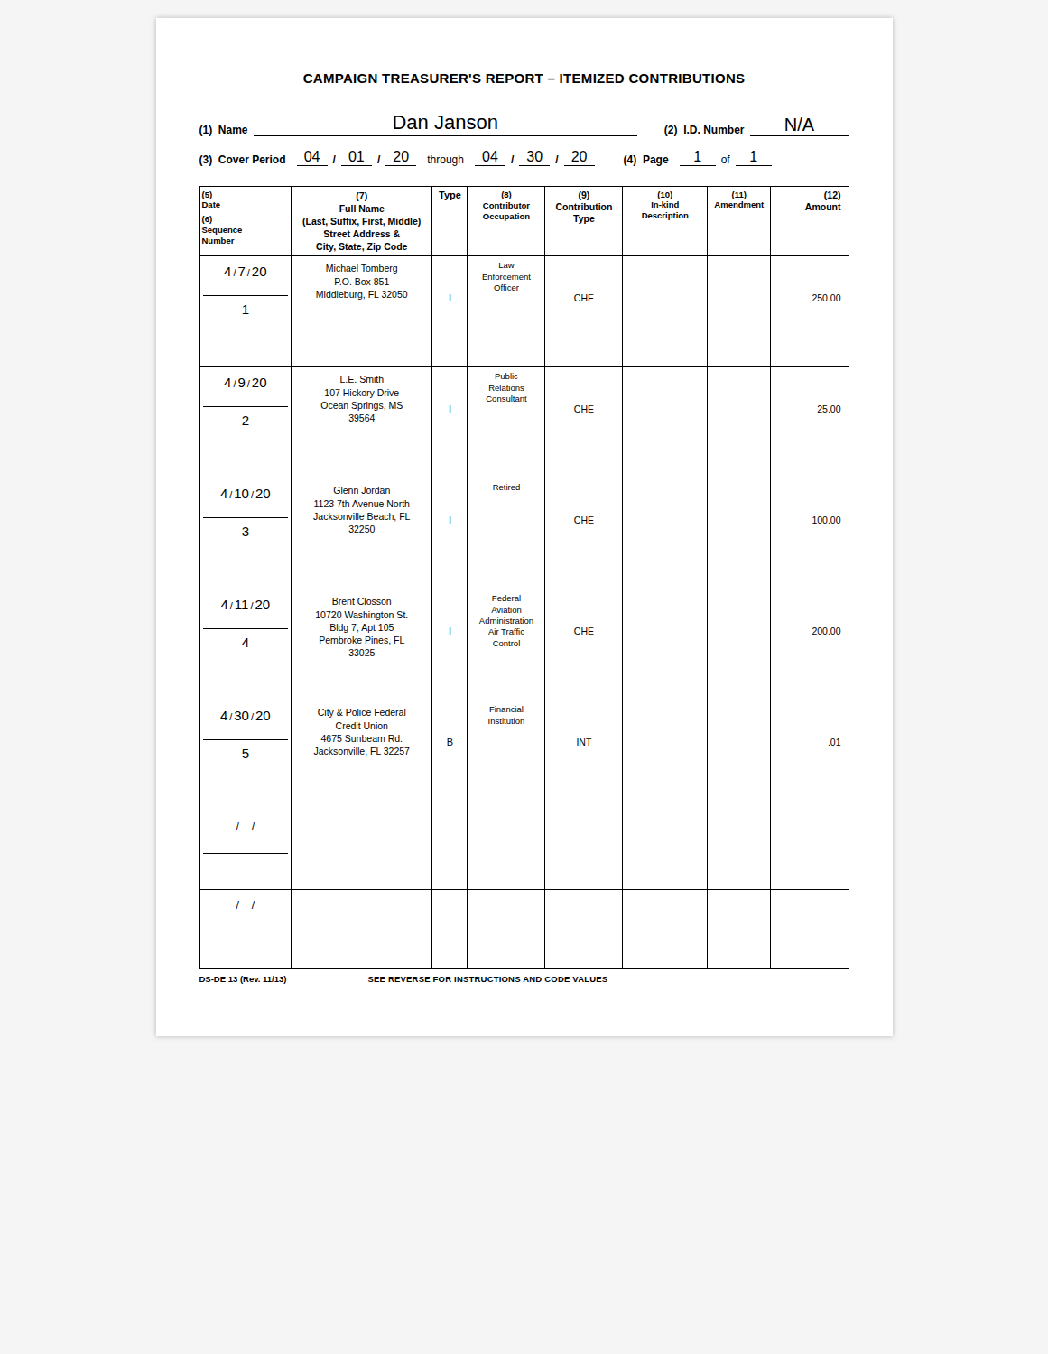CAMPAIGN TREASURER'S REPORT – ITEMIZED CONTRIBUTIONS
(1) Name Dan Janson (2) I.D. Number N/A
(3) Cover Period 04/ 01/ 20 through 04/ 30/ 20 (4) Page 1 of 1
| (5) Date (6) Sequence Number | (7) Full Name (Last, Suffix, First, Middle) Street Address & City, State, Zip Code | Type | (8) Contributor Occupation | (9) Contribution Type | (10) In-kind Description | (11) Amendment | (12) Amount |
| --- | --- | --- | --- | --- | --- | --- | --- |
| 4 / 7 / 20 1 | Michael Tomberg P.O. Box 851 Middleburg, FL 32050 | I | Law Enforcement Officer | CHE | | | 250.00 |
| 4 / 9 / 20 2 | L.E. Smith 107 Hickory Drive Ocean Springs, MS 39564 | I | Public Relations Consultant | CHE | | | 25.00 |
| 4 / 10 / 20 3 | Glenn Jordan 1123 7th Avenue North Jacksonville Beach, FL 32250 | I | Retired | CHE | | | 100.00 |
| 4 / 11 / 20 4 | Brent Closson 10720 Washington St. Bldg 7, Apt 105 Pembroke Pines, FL 33025 | I | Federal Aviation Administration Air Traffic Control | CHE | | | 200.00 |
| 4 / 30 / 20 5 | City & Police Federal Credit Union 4675 Sunbeam Rd. Jacksonville, FL 32257 | B | Financial Institution | INT | | | .01 |
| / / | | | | | | | |
| / / | | | | | | | |
DS-DE 13 (Rev. 11/13) SEE REVERSE FOR INSTRUCTIONS AND CODE VALUES